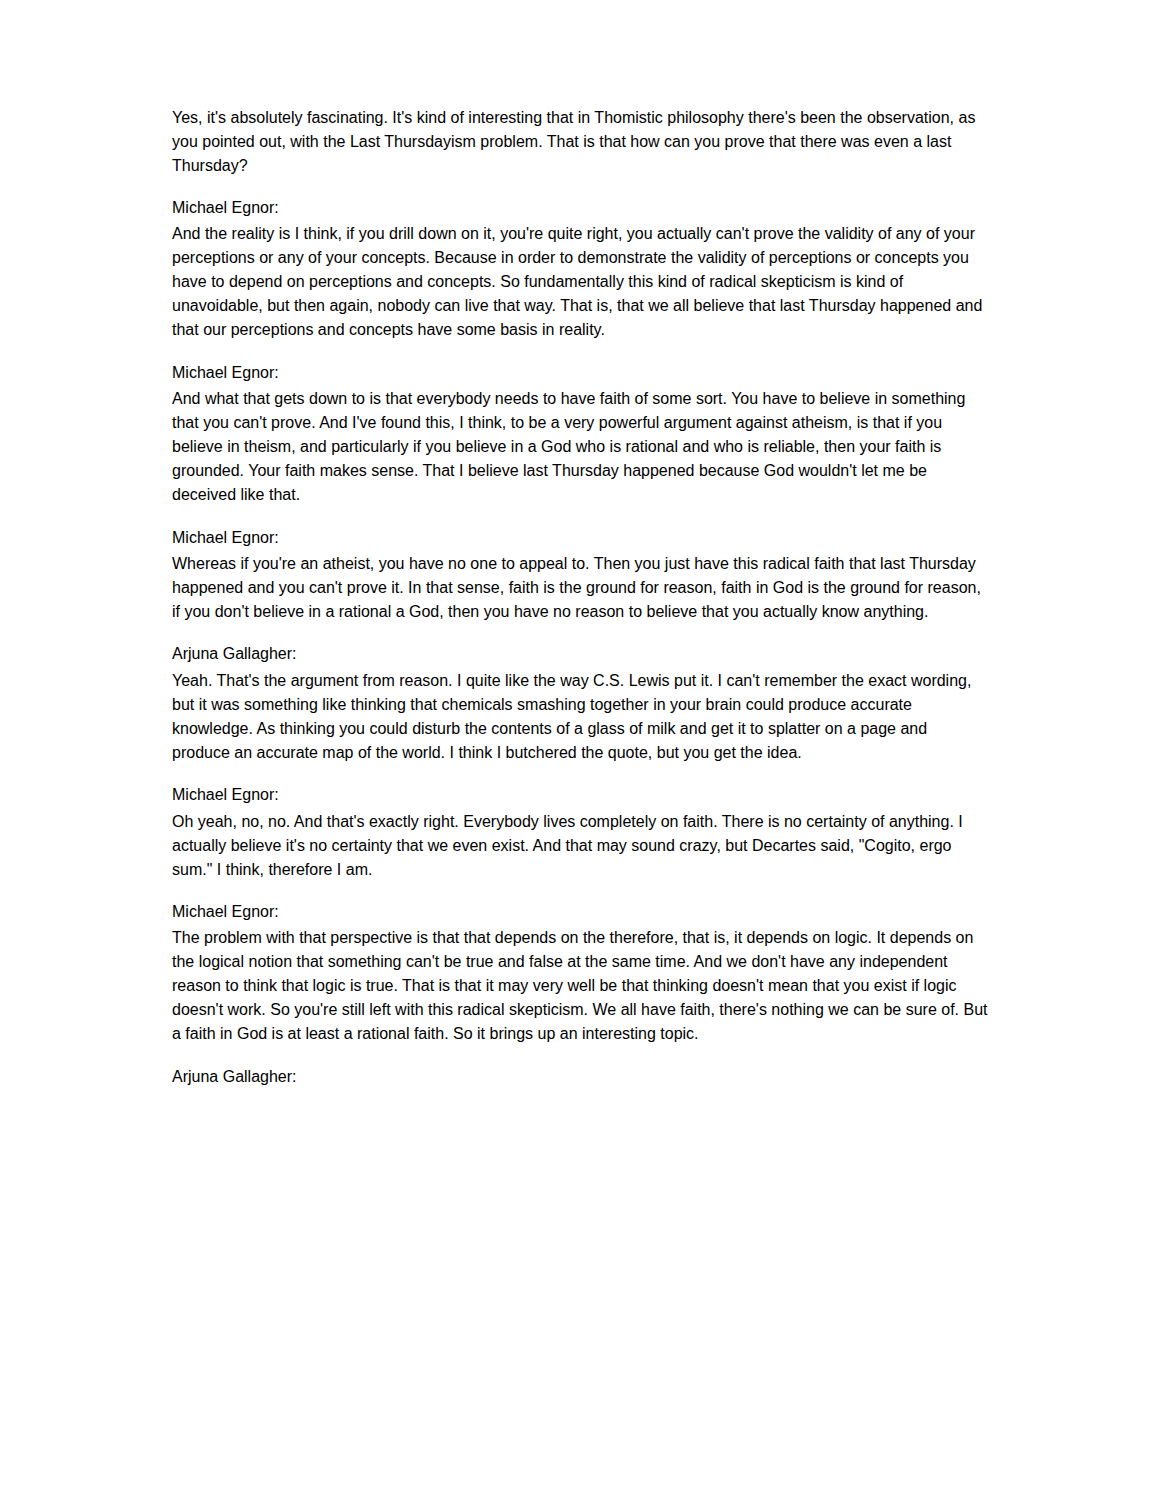Yes, it's absolutely fascinating. It's kind of interesting that in Thomistic philosophy there's been the observation, as you pointed out, with the Last Thursdayism problem. That is that how can you prove that there was even a last Thursday?
Michael Egnor:
And the reality is I think, if you drill down on it, you're quite right, you actually can't prove the validity of any of your perceptions or any of your concepts. Because in order to demonstrate the validity of perceptions or concepts you have to depend on perceptions and concepts. So fundamentally this kind of radical skepticism is kind of unavoidable, but then again, nobody can live that way. That is, that we all believe that last Thursday happened and that our perceptions and concepts have some basis in reality.
Michael Egnor:
And what that gets down to is that everybody needs to have faith of some sort. You have to believe in something that you can't prove. And I've found this, I think, to be a very powerful argument against atheism, is that if you believe in theism, and particularly if you believe in a God who is rational and who is reliable, then your faith is grounded. Your faith makes sense. That I believe last Thursday happened because God wouldn't let me be deceived like that.
Michael Egnor:
Whereas if you're an atheist, you have no one to appeal to. Then you just have this radical faith that last Thursday happened and you can't prove it. In that sense, faith is the ground for reason, faith in God is the ground for reason, if you don't believe in a rational a God, then you have no reason to believe that you actually know anything.
Arjuna Gallagher:
Yeah. That's the argument from reason. I quite like the way C.S. Lewis put it. I can't remember the exact wording, but it was something like thinking that chemicals smashing together in your brain could produce accurate knowledge. As thinking you could disturb the contents of a glass of milk and get it to splatter on a page and produce an accurate map of the world. I think I butchered the quote, but you get the idea.
Michael Egnor:
Oh yeah, no, no. And that's exactly right. Everybody lives completely on faith. There is no certainty of anything. I actually believe it's no certainty that we even exist. And that may sound crazy, but Decartes said, "Cogito, ergo sum." I think, therefore I am.
Michael Egnor:
The problem with that perspective is that that depends on the therefore, that is, it depends on logic. It depends on the logical notion that something can't be true and false at the same time. And we don't have any independent reason to think that logic is true. That is that it may very well be that thinking doesn't mean that you exist if logic doesn't work. So you're still left with this radical skepticism. We all have faith, there's nothing we can be sure of. But a faith in God is at least a rational faith. So it brings up an interesting topic.
Arjuna Gallagher: